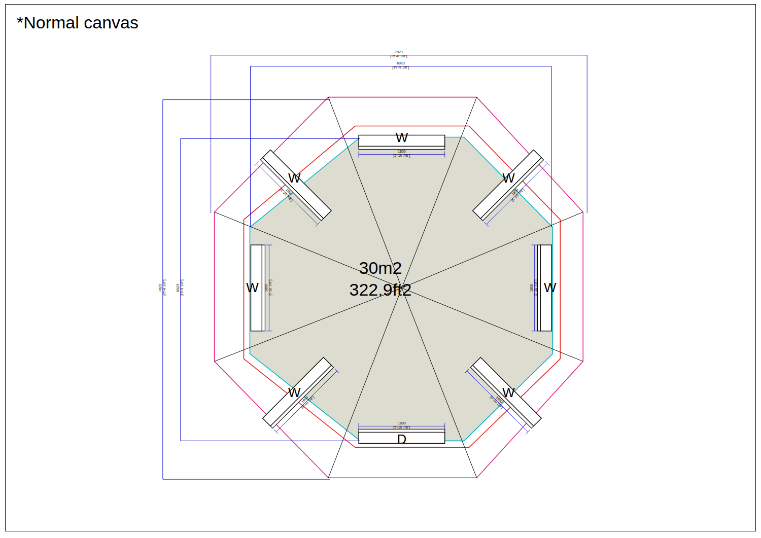W 1800 [5'-10 7/8"] D 1800 [5'-10 7/8"] W 1800 [5'-10 7/8"] W 1800 [5'-10 7/8"] 1800 [5'-10 7/8"] W 1800 [5'-10 7/8"] W 1800 [5'-10 7/8"] W 1800 [5'-10 7/8"] W 7823 [25'-8 1/8"] 6023 [19'-9 1/8"] 7823 [25'-8 1/8"] 6023 [19'-9 1/8"]
*Normal canvas
30m2
322.9ft2